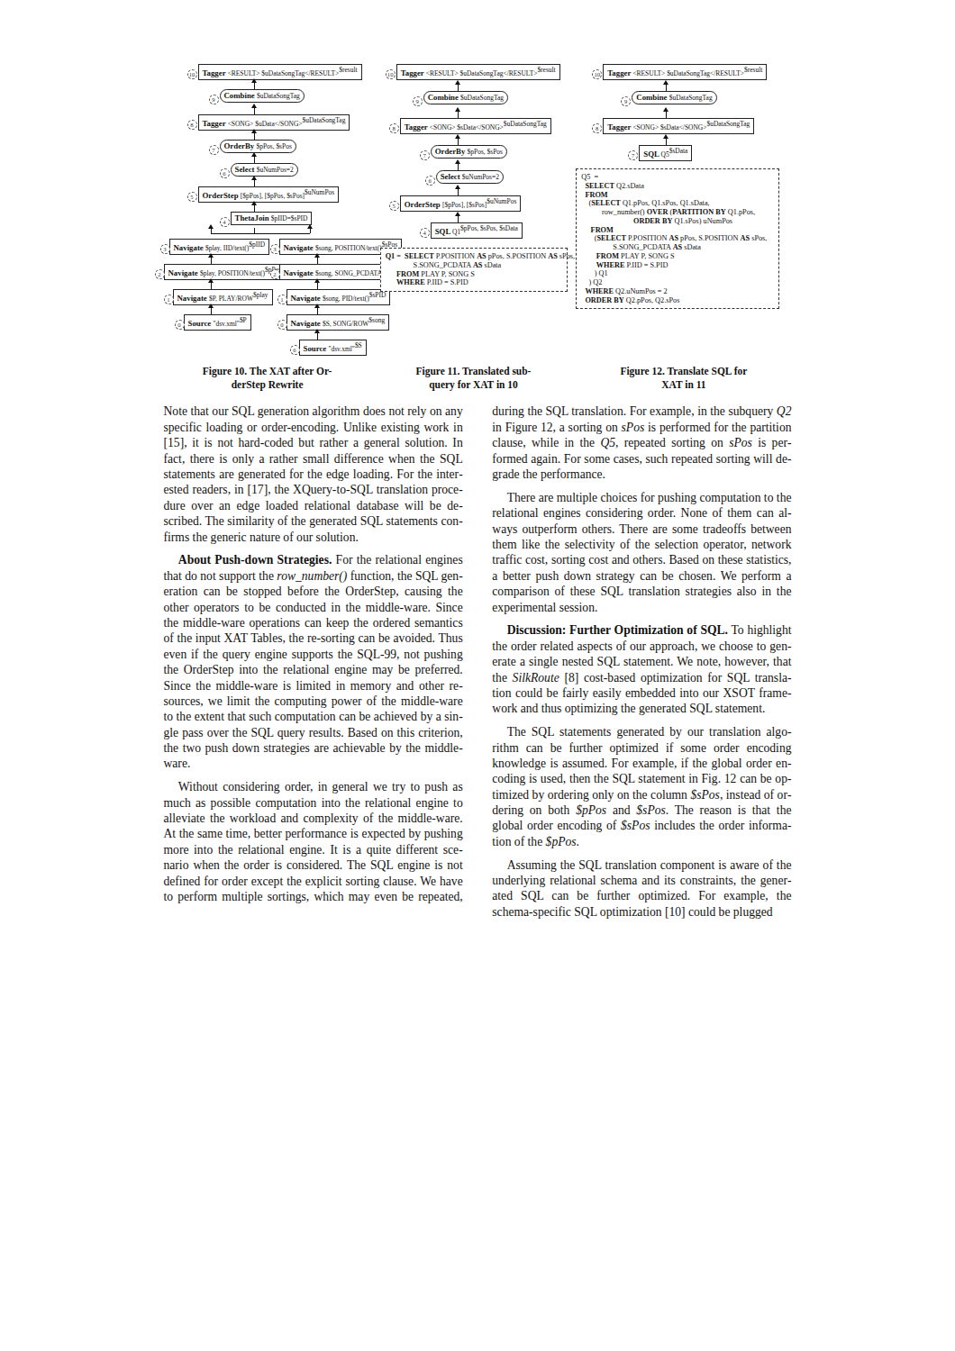Tagger <RESULT> $uDataSongTag</RESULT>$result
10
Combine $uDataSongTag
9
Tagger <SONG> $uData</SONG>$uDataSongTag
8
OrderBy $pPos, $sPos
7
Select $uNumPos=2
6
OrderStep [$pPos], [$pPos, $sPos]$uNumPos
5
ThetaJoin $pIID=$sPID
4
Navigate $play, IID/text()$pIID
3
Navigate $play, POSITION/text()$pPos
2
Navigate $P, PLAY/ROW$play
1
Source "dsv.xml"$P
0
Navigate $song, POSITION/text()$sPos
3
Navigate $song, SONG_PCDATA/text()$sData
2
Navigate $song, PID/text()$sPID
1
Navigate $S, SONG/ROW$song
0
Source "dsv.xml"$S
6
Figure 10. The XAT after Or-
derStep Rewrite
Tagger <RESULT> $uDataSongTag</RESULT>$result
10
Combine $uDataSongTag
9
Tagger <SONG> $sData</SONG>$uDataSongTag
8
OrderBy $pPos, $sPos
7
Select $uNumPos=2
6
OrderStep [$pPos], [$sPos]$uNumPos
5
SQL Q1$pPos, $sPos, $sData
4
Q1 = SELECT P.POSITION AS pPos, S.POSITION AS sPos,
S.SONG_PCDATA AS sData
FROM PLAY P, SONG S
WHERE P.IID = S.PID
Figure 11. Translated sub-
query for XAT in 10
Tagger <RESULT> $uDataSongTag</RESULT>$result
10
Combine $uDataSongTag
9
Tagger <SONG> $sData</SONG>$uDataSongTag
8
SQL Q5$sData
7
Q5 =
SELECT Q2.sData
FROM
(SELECT Q1.pPos, Q1.sPos, Q1.sData,
row_number() OVER (PARTITION BY Q1.pPos,
ORDER BY Q1.sPos) uNumPos
FROM
(SELECT P.POSITION AS pPos, S.POSITION AS sPos,
S.SONG_PCDATA AS sData
FROM PLAY P, SONG S
WHERE P.IID = S.PID
) Q1
) Q2
WHERE Q2.uNumPos = 2
ORDER BY Q2.pPos, Q2.sPos
Figure 12. Translate SQL for
XAT in 11
Note that our SQL generation algorithm does not rely on any specific loading or order-encoding. Unlike existing work in [15], it is not hard-coded but rather a general solution. In fact, there is only a rather small difference when the SQL statements are generated for the edge loading. For the interested readers, in [17], the XQuery-to-SQL translation procedure over an edge loaded relational database will be described. The similarity of the generated SQL statements confirms the generic nature of our solution.
About Push-down Strategies. For the relational engines that do not support the row_number() function, the SQL generation can be stopped before the OrderStep, causing the other operators to be conducted in the middle-ware. Since the middle-ware operations can keep the ordered semantics of the input XAT Tables, the re-sorting can be avoided. Thus even if the query engine supports the SQL-99, not pushing the OrderStep into the relational engine may be preferred. Since the middle-ware is limited in memory and other resources, we limit the computing power of the middle-ware to the extent that such computation can be achieved by a single pass over the SQL query results. Based on this criterion, the two push down strategies are achievable by the middle-ware.
Without considering order, in general we try to push as much as possible computation into the relational engine to alleviate the workload and complexity of the middle-ware. At the same time, better performance is expected by pushing more into the relational engine. It is a quite different scenario when the order is considered. The SQL engine is not defined for order except the explicit sorting clause. We have to perform multiple sortings, which may even be repeated, during the SQL translation. For example, in the subquery Q2 in Figure 12, a sorting on sPos is performed for the partition clause, while in the Q5, repeated sorting on sPos is performed again. For some cases, such repeated sorting will degrade the performance.
There are multiple choices for pushing computation to the relational engines considering order. None of them can always outperform others. There are some tradeoffs between them like the selectivity of the selection operator, network traffic cost, sorting cost and others. Based on these statistics, a better push down strategy can be chosen. We perform a comparison of these SQL translation strategies also in the experimental session.
Discussion: Further Optimization of SQL. To highlight the order related aspects of our approach, we choose to generate a single nested SQL statement. We note, however, that the SilkRoute [8] cost-based optimization for SQL translation could be fairly easily embedded into our XSOT framework and thus optimizing the generated SQL statement.
The SQL statements generated by our translation algorithm can be further optimized if some order encoding knowledge is assumed. For example, if the global order encoding is used, then the SQL statement in Fig. 12 can be optimized by ordering only on the column $sPos, instead of ordering on both $pPos and $sPos. The reason is that the global order encoding of $sPos includes the order information of the $pPos.
Assuming the SQL translation component is aware of the underlying relational schema and its constraints, the generated SQL can be further optimized. For example, the schema-specific SQL optimization [10] could be plugged